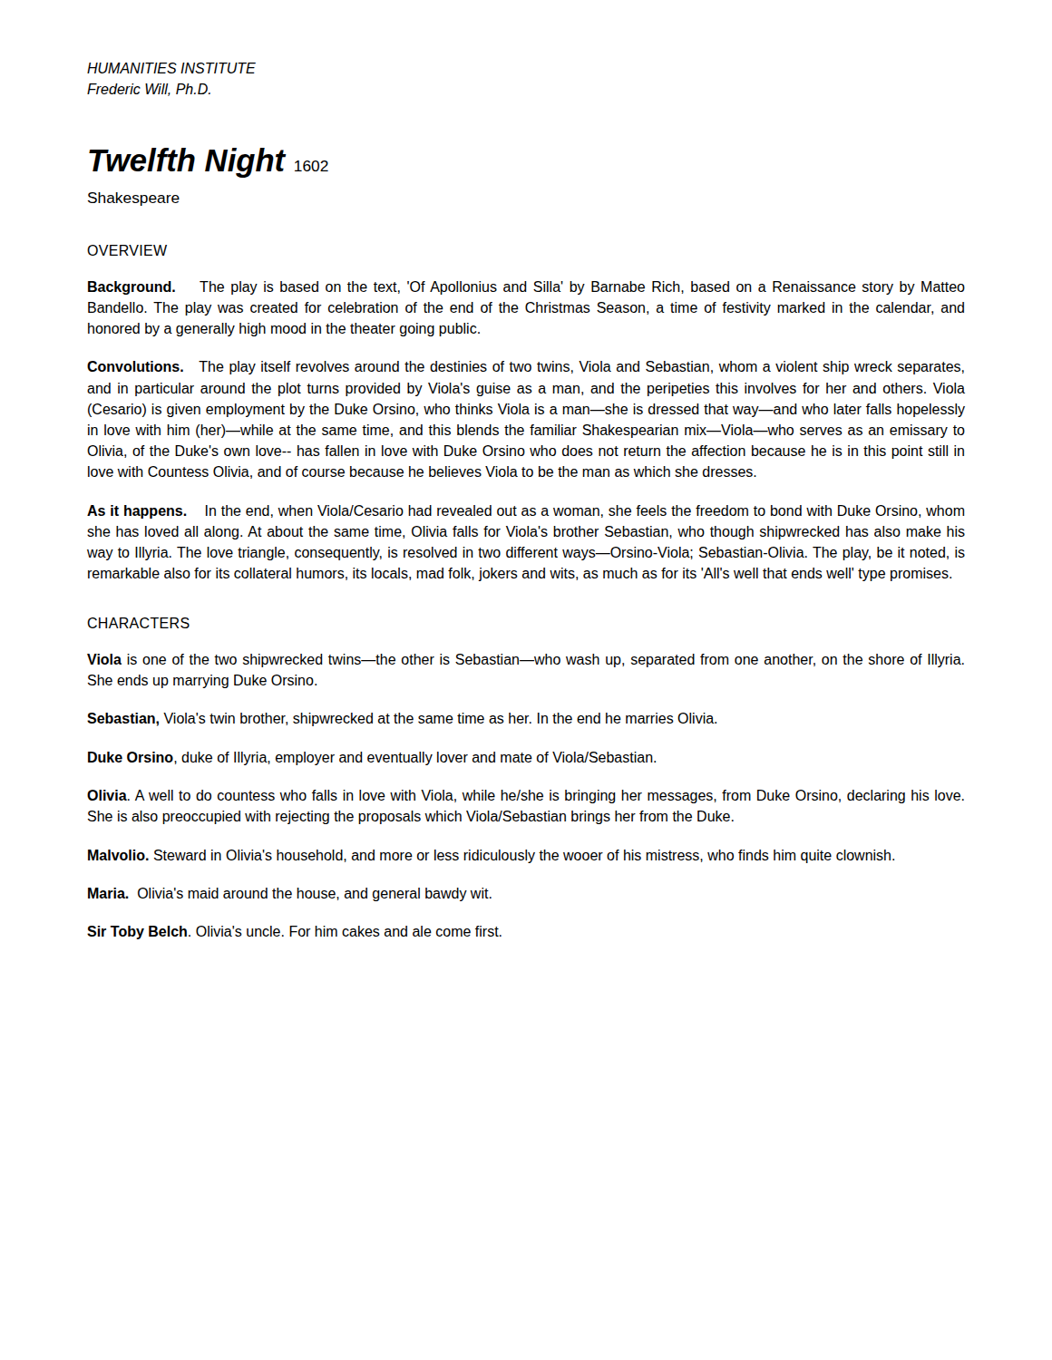HUMANITIES INSTITUTE
Frederic Will, Ph.D.
Twelfth Night 1602
Shakespeare
OVERVIEW
Background. The play is based on the text, 'Of Apollonius and Silla' by Barnabe Rich, based on a Renaissance story by Matteo Bandello. The play was created for celebration of the end of the Christmas Season, a time of festivity marked in the calendar, and honored by a generally high mood in the theater going public.
Convolutions. The play itself revolves around the destinies of two twins, Viola and Sebastian, whom a violent ship wreck separates, and in particular around the plot turns provided by Viola's guise as a man, and the peripeties this involves for her and others. Viola (Cesario) is given employment by the Duke Orsino, who thinks Viola is a man—she is dressed that way—and who later falls hopelessly in love with him (her)—while at the same time, and this blends the familiar Shakespearian mix—Viola—who serves as an emissary to Olivia, of the Duke's own love-- has fallen in love with Duke Orsino who does not return the affection because he is in this point still in love with Countess Olivia, and of course because he believes Viola to be the man as which she dresses.
As it happens. In the end, when Viola/Cesario had revealed out as a woman, she feels the freedom to bond with Duke Orsino, whom she has loved all along. At about the same time, Olivia falls for Viola's brother Sebastian, who though shipwrecked has also make his way to Illyria. The love triangle, consequently, is resolved in two different ways—Orsino-Viola; Sebastian-Olivia. The play, be it noted, is remarkable also for its collateral humors, its locals, mad folk, jokers and wits, as much as for its 'All's well that ends well' type promises.
CHARACTERS
Viola is one of the two shipwrecked twins—the other is Sebastian—who wash up, separated from one another, on the shore of Illyria. She ends up marrying Duke Orsino.
Sebastian, Viola's twin brother, shipwrecked at the same time as her. In the end he marries Olivia.
Duke Orsino, duke of Illyria, employer and eventually lover and mate of Viola/Sebastian.
Olivia. A well to do countess who falls in love with Viola, while he/she is bringing her messages, from Duke Orsino, declaring his love. She is also preoccupied with rejecting the proposals which Viola/Sebastian brings her from the Duke.
Malvolio. Steward in Olivia's household, and more or less ridiculously the wooer of his mistress, who finds him quite clownish.
Maria. Olivia's maid around the house, and general bawdy wit.
Sir Toby Belch. Olivia's uncle. For him cakes and ale come first.